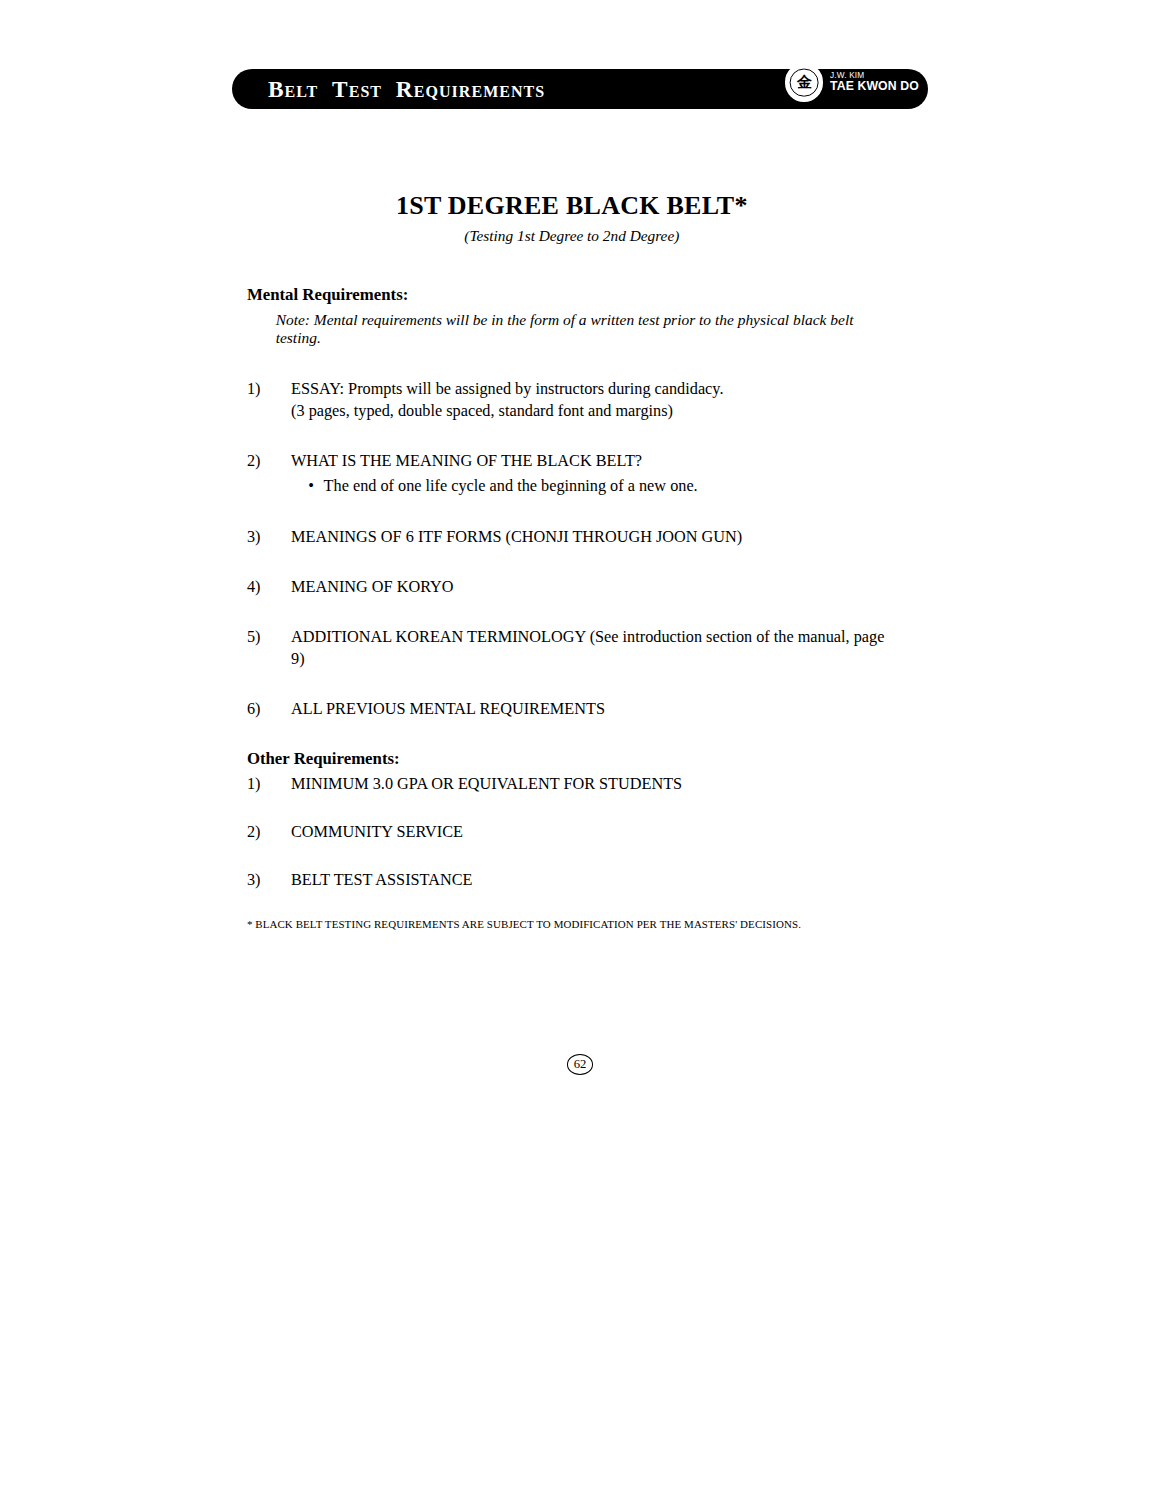Belt Test Requirements
金
J.W. KIM TAE KWON DO
1ST DEGREE BLACK BELT*
(Testing 1st Degree to 2nd Degree)
Mental Requirements:
Note: Mental requirements will be in the form of a written test prior to the physical black belt testing.
1) ESSAY: Prompts will be assigned by instructors during candidacy.
(3 pages, typed, double spaced, standard font and margins)
2) What is the meaning of the black belt?
•The end of one life cycle and the beginning of a new one.
3) Meanings of 6 ITF forms (Chonji through Joon Gun)
4) Meaning of Koryo
5) Additional Korean terminology (See introduction section of the manual, page 9)
6) All previous mental requirements
Other Requirements:
1) Minimum 3.0 GPA or equivalent for students
2) Community service
3) Belt test assistance
* BLACK BELT TESTING REQUIREMENTS ARE SUBJECT TO MODIFICATION PER THE MASTERS' DECISIONS.
62